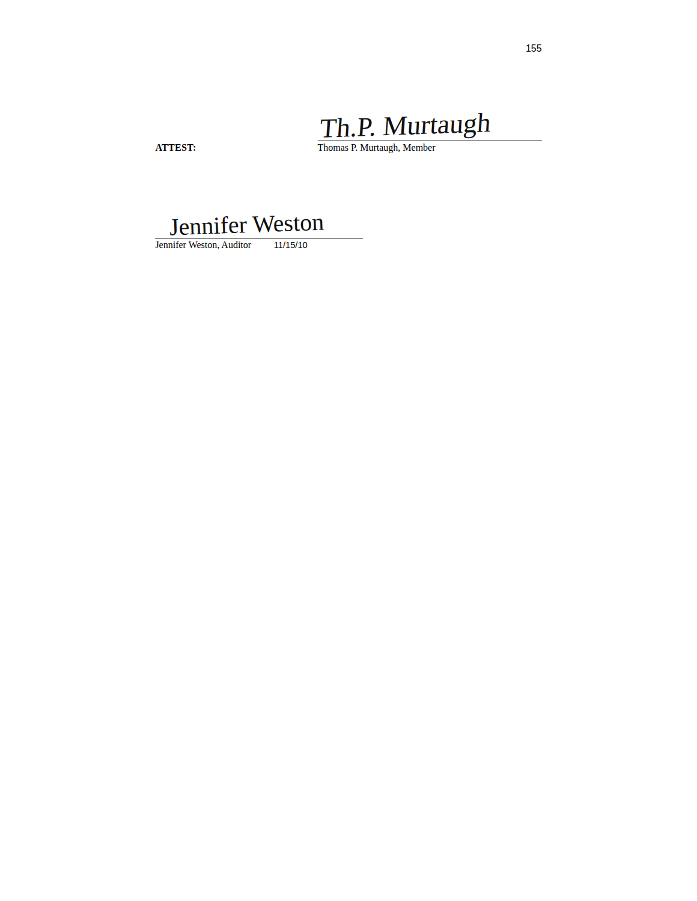155
| ATTEST: | Th.P. Murtaugh Thomas P. Murtaugh, Member |
Jennifer Weston
Jennifer Weston, Auditor 11/15/10